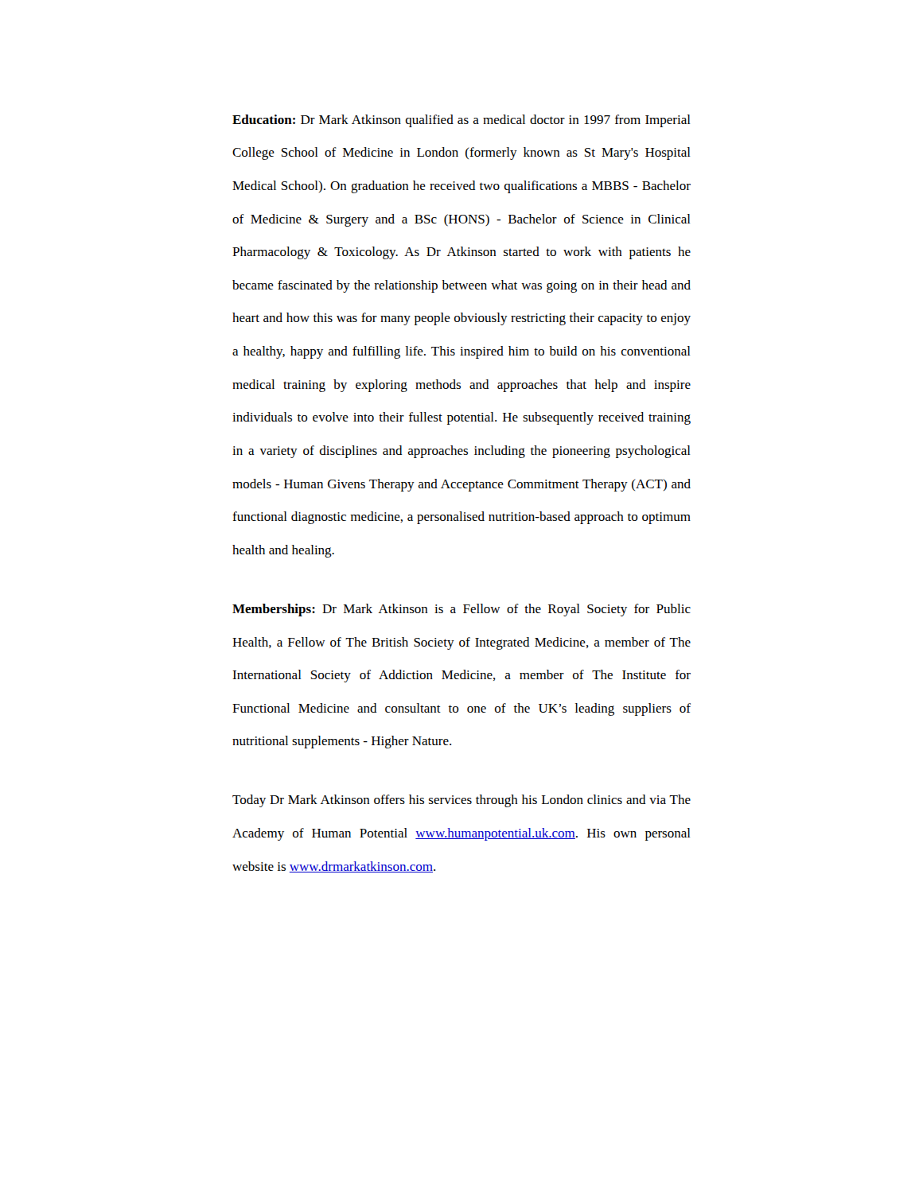Education: Dr Mark Atkinson qualified as a medical doctor in 1997 from Imperial College School of Medicine in London (formerly known as St Mary's Hospital Medical School). On graduation he received two qualifications a MBBS - Bachelor of Medicine & Surgery and a BSc (HONS) - Bachelor of Science in Clinical Pharmacology & Toxicology. As Dr Atkinson started to work with patients he became fascinated by the relationship between what was going on in their head and heart and how this was for many people obviously restricting their capacity to enjoy a healthy, happy and fulfilling life. This inspired him to build on his conventional medical training by exploring methods and approaches that help and inspire individuals to evolve into their fullest potential. He subsequently received training in a variety of disciplines and approaches including the pioneering psychological models - Human Givens Therapy and Acceptance Commitment Therapy (ACT) and functional diagnostic medicine, a personalised nutrition-based approach to optimum health and healing.
Memberships: Dr Mark Atkinson is a Fellow of the Royal Society for Public Health, a Fellow of The British Society of Integrated Medicine, a member of The International Society of Addiction Medicine, a member of The Institute for Functional Medicine and consultant to one of the UK’s leading suppliers of nutritional supplements - Higher Nature.
Today Dr Mark Atkinson offers his services through his London clinics and via The Academy of Human Potential www.humanpotential.uk.com. His own personal website is www.drmarkatkinson.com.